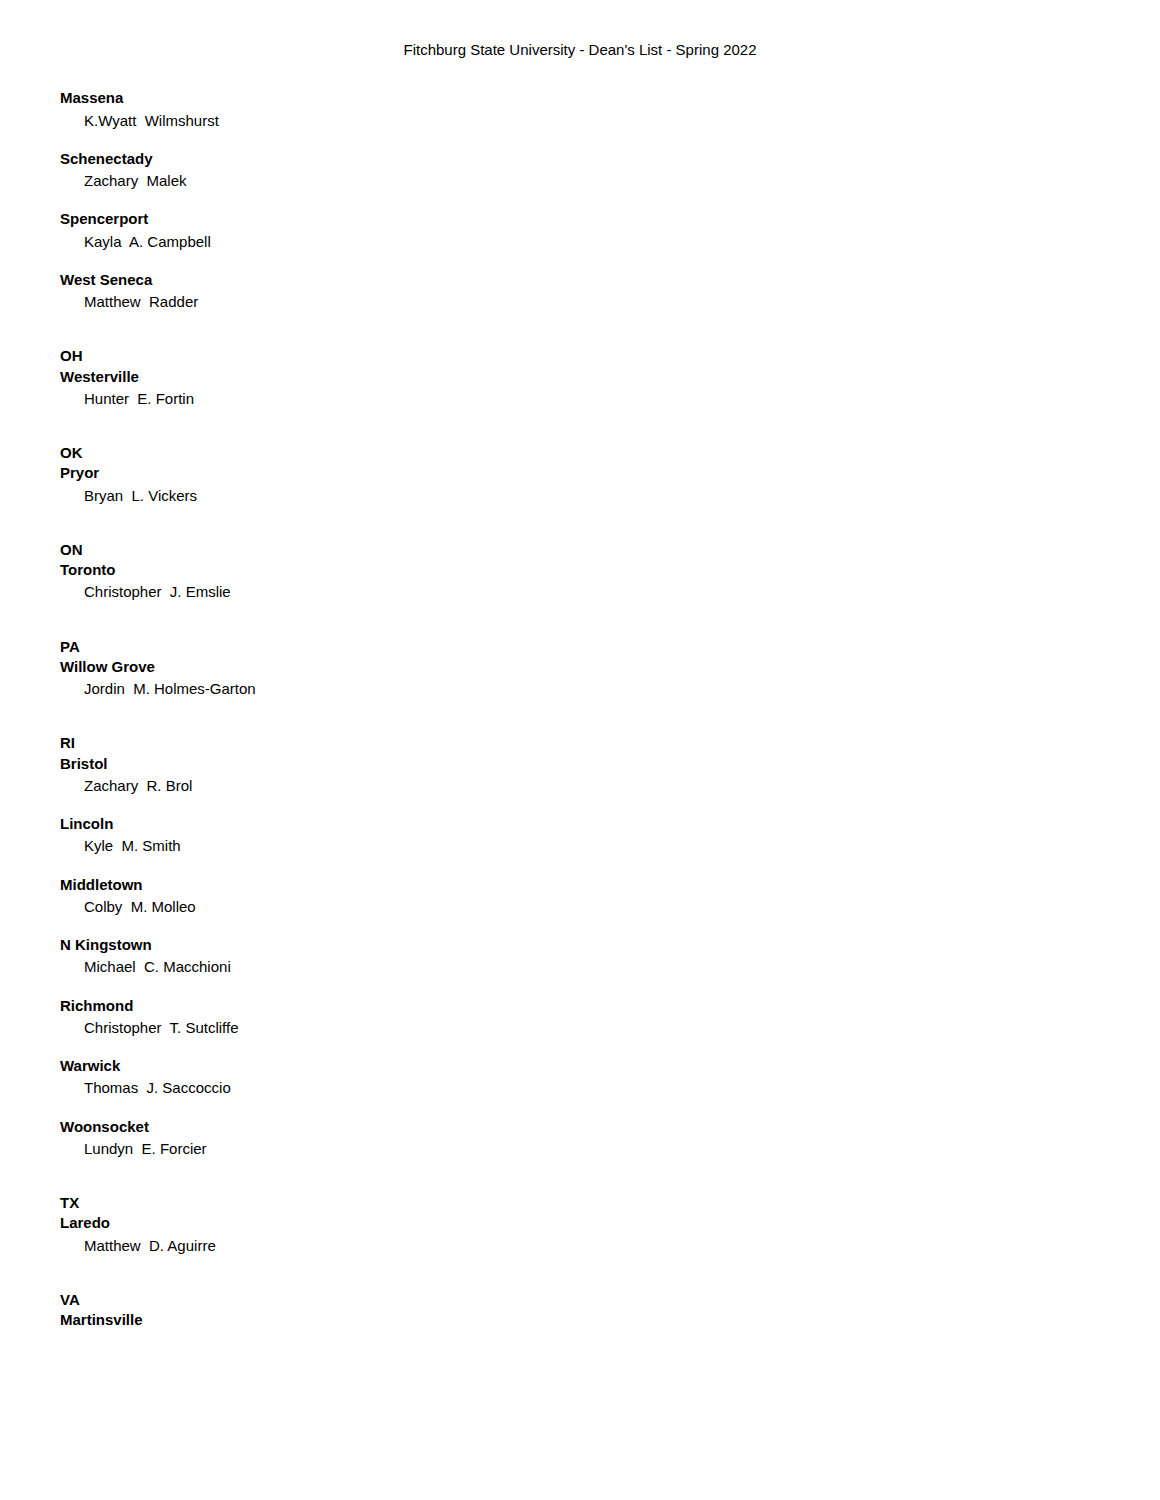Fitchburg State University - Dean's List - Spring 2022
Massena
K.Wyatt Wilmshurst
Schenectady
Zachary Malek
Spencerport
Kayla A. Campbell
West Seneca
Matthew Radder
OH
Westerville
Hunter E. Fortin
OK
Pryor
Bryan L. Vickers
ON
Toronto
Christopher J. Emslie
PA
Willow Grove
Jordin M. Holmes-Garton
RI
Bristol
Zachary R. Brol
Lincoln
Kyle M. Smith
Middletown
Colby M. Molleo
N Kingstown
Michael C. Macchioni
Richmond
Christopher T. Sutcliffe
Warwick
Thomas J. Saccoccio
Woonsocket
Lundyn E. Forcier
TX
Laredo
Matthew D. Aguirre
VA
Martinsville